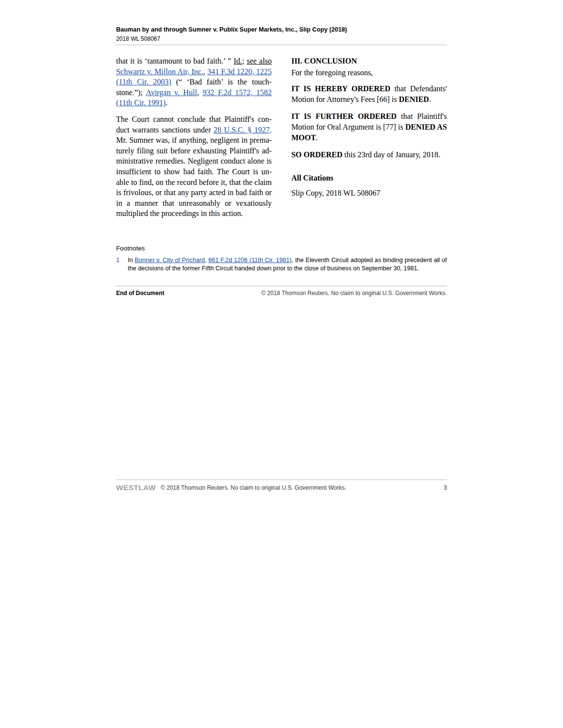Bauman by and through Sumner v. Publix Super Markets, Inc., Slip Copy (2018)
2018 WL 508067
that it is ‘tantamount to bad faith.’ ” Id.; see also Schwartz v. Millon Air, Inc., 341 F.3d 1220, 1225 (11th Cir. 2003) (“ ‘Bad faith’ is the touchstone.”); Avirgan v. Hull, 932 F.2d 1572, 1582 (11th Cir. 1991).
The Court cannot conclude that Plaintiff's conduct warrants sanctions under 28 U.S.C. § 1927. Mr. Sumner was, if anything, negligent in prematurely filing suit before exhausting Plaintiff's administrative remedies. Negligent conduct alone is insufficient to show bad faith. The Court is unable to find, on the record before it, that the claim is frivolous, or that any party acted in bad faith or in a manner that unreasonably or vexatiously multiplied the proceedings in this action.
III. CONCLUSION
For the foregoing reasons,
IT IS HEREBY ORDERED that Defendants' Motion for Attorney's Fees [66] is DENIED.
IT IS FURTHER ORDERED that Plaintiff's Motion for Oral Argument is [77] is DENIED AS MOOT.
SO ORDERED this 23rd day of January, 2018.
All Citations
Slip Copy, 2018 WL 508067
Footnotes
1
In Bonner v. City of Prichard, 661 F.2d 1206 (11th Cir. 1981), the Eleventh Circuit adopted as binding precedent all of the decisions of the former Fifth Circuit handed down prior to the close of business on September 30, 1981.
End of Document
© 2018 Thomson Reuters. No claim to original U.S. Government Works.
WESTLAW
© 2018 Thomson Reuters. No claim to original U.S. Government Works.
3